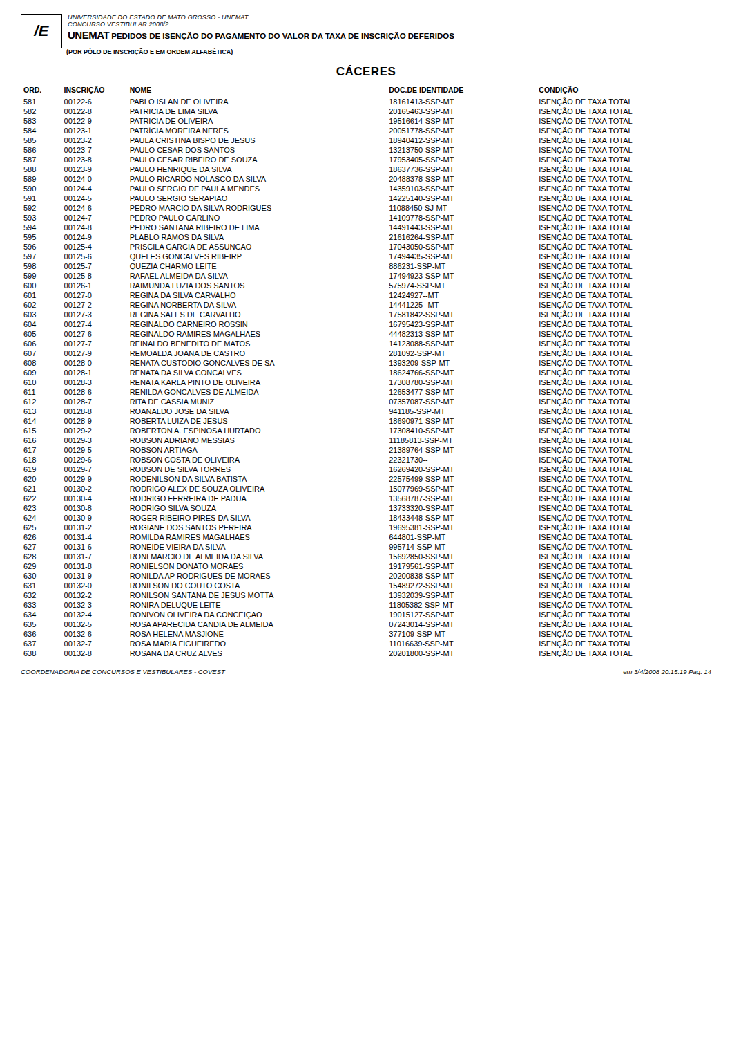/E
UNIVERSIDADE DO ESTADO DE MATO GROSSO - UNEMAT
CONCURSO VESTIBULAR 2008/2
UNEMAT PEDIDOS DE ISENÇÃO DO PAGAMENTO DO VALOR DA TAXA DE INSCRIÇÃO DEFERIDOS
(POR PÓLO DE INSCRIÇÃO E EM ORDEM ALFABÉTICA)
CÁCERES
| ORD. | INSCRIÇÃO | NOME | DOC.DE IDENTIDADE | CONDIÇÃO |
| --- | --- | --- | --- | --- |
| 581 | 00122-6 | PABLO ISLAN DE OLIVEIRA | 18161413-SSP-MT | ISENÇÃO DE TAXA TOTAL |
| 582 | 00122-8 | PATRICIA DE LIMA SILVA | 20165463-SSP-MT | ISENÇÃO DE TAXA TOTAL |
| 583 | 00122-9 | PATRICIA DE OLIVEIRA | 19516614-SSP-MT | ISENÇÃO DE TAXA TOTAL |
| 584 | 00123-1 | PATRÍCIA MOREIRA NERES | 20051778-SSP-MT | ISENÇÃO DE TAXA TOTAL |
| 585 | 00123-2 | PAULA CRISTINA BISPO DE JESUS | 18940412-SSP-MT | ISENÇÃO DE TAXA TOTAL |
| 586 | 00123-7 | PAULO CESAR DOS SANTOS | 13213750-SSP-MT | ISENÇÃO DE TAXA TOTAL |
| 587 | 00123-8 | PAULO CESAR RIBEIRO DE SOUZA | 17953405-SSP-MT | ISENÇÃO DE TAXA TOTAL |
| 588 | 00123-9 | PAULO HENRIQUE DA SILVA | 18637736-SSP-MT | ISENÇÃO DE TAXA TOTAL |
| 589 | 00124-0 | PAULO RICARDO NOLASCO DA SILVA | 20488378-SSP-MT | ISENÇÃO DE TAXA TOTAL |
| 590 | 00124-4 | PAULO SERGIO DE PAULA MENDES | 14359103-SSP-MT | ISENÇÃO DE TAXA TOTAL |
| 591 | 00124-5 | PAULO SERGIO SERAPIAO | 14225140-SSP-MT | ISENÇÃO DE TAXA TOTAL |
| 592 | 00124-6 | PEDRO MARCIO DA SILVA RODRIGUES | 11088450-SJ-MT | ISENÇÃO DE TAXA TOTAL |
| 593 | 00124-7 | PEDRO PAULO CARLINO | 14109778-SSP-MT | ISENÇÃO DE TAXA TOTAL |
| 594 | 00124-8 | PEDRO SANTANA RIBEIRO DE LIMA | 14491443-SSP-MT | ISENÇÃO DE TAXA TOTAL |
| 595 | 00124-9 | PLABLO RAMOS DA SILVA | 21616264-SSP-MT | ISENÇÃO DE TAXA TOTAL |
| 596 | 00125-4 | PRISCILA GARCIA DE ASSUNCAO | 17043050-SSP-MT | ISENÇÃO DE TAXA TOTAL |
| 597 | 00125-6 | QUELES GONCALVES RIBEIRP | 17494435-SSP-MT | ISENÇÃO DE TAXA TOTAL |
| 598 | 00125-7 | QUEZIA CHARMO LEITE | 886231-SSP-MT | ISENÇÃO DE TAXA TOTAL |
| 599 | 00125-8 | RAFAEL ALMEIDA DA SILVA | 17494923-SSP-MT | ISENÇÃO DE TAXA TOTAL |
| 600 | 00126-1 | RAIMUNDA LUZIA DOS SANTOS | 575974-SSP-MT | ISENÇÃO DE TAXA TOTAL |
| 601 | 00127-0 | REGINA DA SILVA CARVALHO | 12424927--MT | ISENÇÃO DE TAXA TOTAL |
| 602 | 00127-2 | REGINA NORBERTA DA SILVA | 14441225--MT | ISENÇÃO DE TAXA TOTAL |
| 603 | 00127-3 | REGINA SALES DE CARVALHO | 17581842-SSP-MT | ISENÇÃO DE TAXA TOTAL |
| 604 | 00127-4 | REGINALDO CARNEIRO ROSSIN | 16795423-SSP-MT | ISENÇÃO DE TAXA TOTAL |
| 605 | 00127-6 | REGINALDO RAMIRES MAGALHAES | 44482313-SSP-MT | ISENÇÃO DE TAXA TOTAL |
| 606 | 00127-7 | REINALDO BENEDITO DE MATOS | 14123088-SSP-MT | ISENÇÃO DE TAXA TOTAL |
| 607 | 00127-9 | REMOALDA JOANA DE CASTRO | 281092-SSP-MT | ISENÇÃO DE TAXA TOTAL |
| 608 | 00128-0 | RENATA CUSTODIO GONCALVES DE SA | 1393209-SSP-MT | ISENÇÃO DE TAXA TOTAL |
| 609 | 00128-1 | RENATA DA SILVA CONCALVES | 18624766-SSP-MT | ISENÇÃO DE TAXA TOTAL |
| 610 | 00128-3 | RENATA KARLA PINTO DE OLIVEIRA | 17308780-SSP-MT | ISENÇÃO DE TAXA TOTAL |
| 611 | 00128-6 | RENILDA GONCALVES DE ALMEIDA | 12653477-SSP-MT | ISENÇÃO DE TAXA TOTAL |
| 612 | 00128-7 | RITA DE CASSIA MUNIZ | 07357087-SSP-MT | ISENÇÃO DE TAXA TOTAL |
| 613 | 00128-8 | ROANALDO JOSE DA SILVA | 941185-SSP-MT | ISENÇÃO DE TAXA TOTAL |
| 614 | 00128-9 | ROBERTA LUIZA DE JESUS | 18690971-SSP-MT | ISENÇÃO DE TAXA TOTAL |
| 615 | 00129-2 | ROBERTON A. ESPINOSA HURTADO | 17308410-SSP-MT | ISENÇÃO DE TAXA TOTAL |
| 616 | 00129-3 | ROBSON ADRIANO MESSIAS | 11185813-SSP-MT | ISENÇÃO DE TAXA TOTAL |
| 617 | 00129-5 | ROBSON ARTIAGA | 21389764-SSP-MT | ISENÇÃO DE TAXA TOTAL |
| 618 | 00129-6 | ROBSON COSTA DE OLIVEIRA | 22321730-- | ISENÇÃO DE TAXA TOTAL |
| 619 | 00129-7 | ROBSON DE SILVA TORRES | 16269420-SSP-MT | ISENÇÃO DE TAXA TOTAL |
| 620 | 00129-9 | RODENILSON DA SILVA BATISTA | 22575499-SSP-MT | ISENÇÃO DE TAXA TOTAL |
| 621 | 00130-2 | RODRIGO ALEX DE SOUZA OLIVEIRA | 15077969-SSP-MT | ISENÇÃO DE TAXA TOTAL |
| 622 | 00130-4 | RODRIGO FERREIRA DE PADUA | 13568787-SSP-MT | ISENÇÃO DE TAXA TOTAL |
| 623 | 00130-8 | RODRIGO SILVA SOUZA | 13733320-SSP-MT | ISENÇÃO DE TAXA TOTAL |
| 624 | 00130-9 | ROGER RIBEIRO PIRES DA SILVA | 18433448-SSP-MT | ISENÇÃO DE TAXA TOTAL |
| 625 | 00131-2 | ROGIANE DOS SANTOS PEREIRA | 19695381-SSP-MT | ISENÇÃO DE TAXA TOTAL |
| 626 | 00131-4 | ROMILDA RAMIRES MAGALHAES | 644801-SSP-MT | ISENÇÃO DE TAXA TOTAL |
| 627 | 00131-6 | RONEIDE VIEIRA DA SILVA | 995714-SSP-MT | ISENÇÃO DE TAXA TOTAL |
| 628 | 00131-7 | RONI MARCIO DE ALMEIDA DA SILVA | 15692850-SSP-MT | ISENÇÃO DE TAXA TOTAL |
| 629 | 00131-8 | RONIELSON DONATO MORAES | 19179561-SSP-MT | ISENÇÃO DE TAXA TOTAL |
| 630 | 00131-9 | RONILDA AP RODRIGUES DE MORAES | 20200838-SSP-MT | ISENÇÃO DE TAXA TOTAL |
| 631 | 00132-0 | RONILSON DO COUTO COSTA | 15489272-SSP-MT | ISENÇÃO DE TAXA TOTAL |
| 632 | 00132-2 | RONILSON SANTANA DE JESUS MOTTA | 13932039-SSP-MT | ISENÇÃO DE TAXA TOTAL |
| 633 | 00132-3 | RONIRA DELUQUE LEITE | 11805382-SSP-MT | ISENÇÃO DE TAXA TOTAL |
| 634 | 00132-4 | RONIVON OLIVEIRA DA CONCEIÇAO | 19015127-SSP-MT | ISENÇÃO DE TAXA TOTAL |
| 635 | 00132-5 | ROSA APARECIDA CANDIA DE ALMEIDA | 07243014-SSP-MT | ISENÇÃO DE TAXA TOTAL |
| 636 | 00132-6 | ROSA HELENA MASJIONE | 377109-SSP-MT | ISENÇÃO DE TAXA TOTAL |
| 637 | 00132-7 | ROSA MARIA FIGUEIREDO | 11016639-SSP-MT | ISENÇÃO DE TAXA TOTAL |
| 638 | 00132-8 | ROSANA DA CRUZ ALVES | 20201800-SSP-MT | ISENÇÃO DE TAXA TOTAL |
COORDENADORIA DE CONCURSOS E VESTIBULARES - COVEST em 3/4/2008 20:15:19 Pag: 14